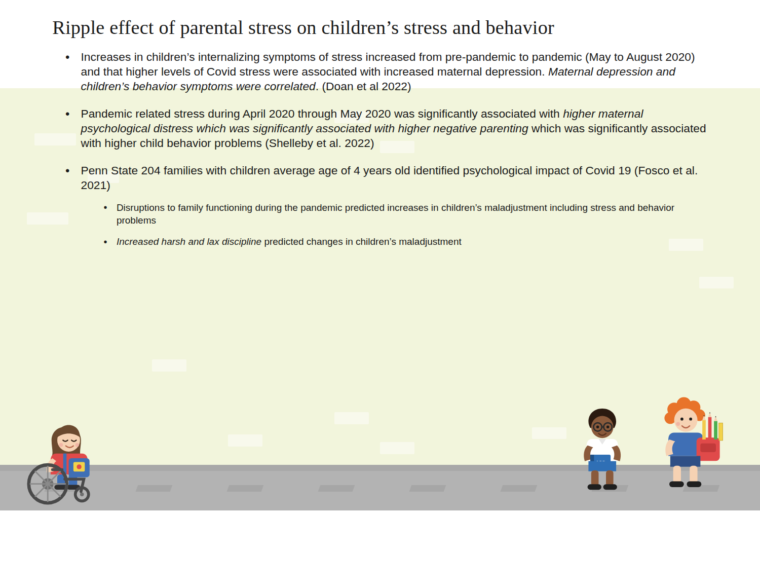Ripple effect of parental stress on children’s stress and behavior
Increases in children’s internalizing symptoms of stress increased from pre-pandemic to pandemic (May to August 2020) and that higher levels of Covid stress were associated with increased maternal depression. Maternal depression and children’s behavior symptoms were correlated. (Doan et al 2022)
Pandemic related stress during April 2020 through May 2020 was significantly associated with higher maternal psychological distress which was significantly associated with higher negative parenting which was significantly associated with higher child behavior problems (Shelleby et al. 2022)
Penn State 204 families with children average age of 4 years old identified psychological impact of Covid 19 (Fosco et al. 2021)
Disruptions to family functioning during the pandemic predicted increases in children’s maladjustment including stress and behavior problems
Increased harsh and lax discipline predicted changes in children’s maladjustment
123